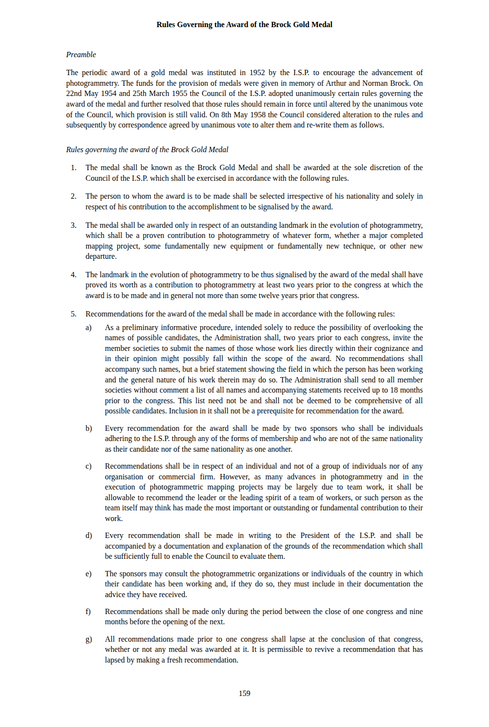Rules Governing the Award of the Brock Gold Medal
Preamble
The periodic award of a gold medal was instituted in 1952 by the I.S.P. to encourage the advancement of photogrammetry. The funds for the provision of medals were given in memory of Arthur and Norman Brock. On 22nd May 1954 and 25th March 1955 the Council of the I.S.P. adopted unanimously certain rules governing the award of the medal and further resolved that those rules should remain in force until altered by the unanimous vote of the Council, which provision is still valid. On 8th May 1958 the Council considered alteration to the rules and subsequently by correspondence agreed by unanimous vote to alter them and re-write them as follows.
Rules governing the award of the Brock Gold Medal
The medal shall be known as the Brock Gold Medal and shall be awarded at the sole discretion of the Council of the I.S.P. which shall be exercised in accordance with the following rules.
The person to whom the award is to be made shall be selected irrespective of his nationality and solely in respect of his contribution to the accomplishment to be signalised by the award.
The medal shall be awarded only in respect of an outstanding landmark in the evolution of photogrammetry, which shall be a proven contribution to photogrammetry of whatever form, whether a major completed mapping project, some fundamentally new equipment or fundamentally new technique, or other new departure.
The landmark in the evolution of photogrammetry to be thus signalised by the award of the medal shall have proved its worth as a contribution to photogrammetry at least two years prior to the congress at which the award is to be made and in general not more than some twelve years prior that congress.
Recommendations for the award of the medal shall be made in accordance with the following rules:
As a preliminary informative procedure, intended solely to reduce the possibility of overlooking the names of possible candidates, the Administration shall, two years prior to each congress, invite the member societies to submit the names of those whose work lies directly within their cognizance and in their opinion might possibly fall within the scope of the award. No recommendations shall accompany such names, but a brief statement showing the field in which the person has been working and the general nature of his work therein may do so. The Administration shall send to all member societies without comment a list of all names and accompanying statements received up to 18 months prior to the congress. This list need not be and shall not be deemed to be comprehensive of all possible candidates. Inclusion in it shall not be a prerequisite for recommendation for the award.
Every recommendation for the award shall be made by two sponsors who shall be individuals adhering to the I.S.P. through any of the forms of membership and who are not of the same nationality as their candidate nor of the same nationality as one another.
Recommendations shall be in respect of an individual and not of a group of individuals nor of any organisation or commercial firm. However, as many advances in photogrammetry and in the execution of photogrammetric mapping projects may be largely due to team work, it shall be allowable to recommend the leader or the leading spirit of a team of workers, or such person as the team itself may think has made the most important or outstanding or fundamental contribution to their work.
Every recommendation shall be made in writing to the President of the I.S.P. and shall be accompanied by a documentation and explanation of the grounds of the recommendation which shall be sufficiently full to enable the Council to evaluate them.
The sponsors may consult the photogrammetric organizations or individuals of the country in which their candidate has been working and, if they do so, they must include in their documentation the advice they have received.
Recommendations shall be made only during the period between the close of one congress and nine months before the opening of the next.
All recommendations made prior to one congress shall lapse at the conclusion of that congress, whether or not any medal was awarded at it. It is permissible to revive a recommendation that has lapsed by making a fresh recommendation.
159